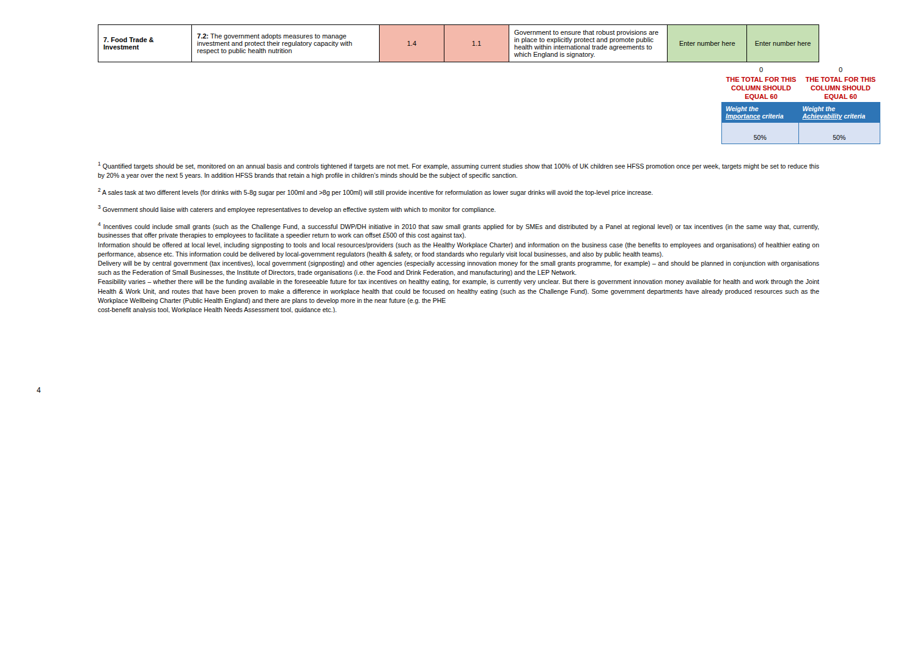| 7. Food Trade & Investment | 7.2: The government adopts measures to manage investment and protect their regulatory capacity with respect to public health nutrition | 1.4 | 1.1 | Government to ensure that robust provisions are in place to explicitly protect and promote public health within international trade agreements to which England is signatory. | Enter number here | Enter number here |
| 0 | 0 |
| THE TOTAL FOR THIS COLUMN SHOULD EQUAL 60 | THE TOTAL FOR THIS COLUMN SHOULD EQUAL 60 |
| Weight the Importance criteria | Weight the Achievability criteria |
| 50% | 50% |
1 Quantified targets should be set, monitored on an annual basis and controls tightened if targets are not met. For example, assuming current studies show that 100% of UK children see HFSS promotion once per week, targets might be set to reduce this by 20% a year over the next 5 years. In addition HFSS brands that retain a high profile in children’s minds should be the subject of specific sanction.
2 A sales task at two different levels (for drinks with 5-8g sugar per 100ml and >8g per 100ml) will still provide incentive for reformulation as lower sugar drinks will avoid the top-level price increase.
3 Government should liaise with caterers and employee representatives to develop an effective system with which to monitor for compliance.
4 Incentives could include small grants (such as the Challenge Fund, a successful DWP/DH initiative in 2010 that saw small grants applied for by SMEs and distributed by a Panel at regional level) or tax incentives (in the same way that, currently, businesses that offer private therapies to employees to facilitate a speedier return to work can offset £500 of this cost against tax).
Information should be offered at local level, including signposting to tools and local resources/providers (such as the Healthy Workplace Charter) and information on the business case (the benefits to employees and organisations) of healthier eating on performance, absence etc. This information could be delivered by local-government regulators (health & safety, or food standards who regularly visit local businesses, and also by public health teams).
Delivery will be by central government (tax incentives), local government (signposting) and other agencies (especially accessing innovation money for the small grants programme, for example) – and should be planned in conjunction with organisations such as the Federation of Small Businesses, the Institute of Directors, trade organisations (i.e. the Food and Drink Federation, and manufacturing) and the LEP Network.
Feasibility varies – whether there will be the funding available in the foreseeable future for tax incentives on healthy eating, for example, is currently very unclear. But there is government innovation money available for health and work through the Joint Health & Work Unit, and routes that have been proven to make a difference in workplace health that could be focused on healthy eating (such as the Challenge Fund). Some government departments have already produced resources such as the Workplace Wellbeing Charter (Public Health England) and there are plans to develop more in the near future (e.g. the PHE cost-benefit analysis tool, Workplace Health Needs Assessment tool, guidance etc.).
4